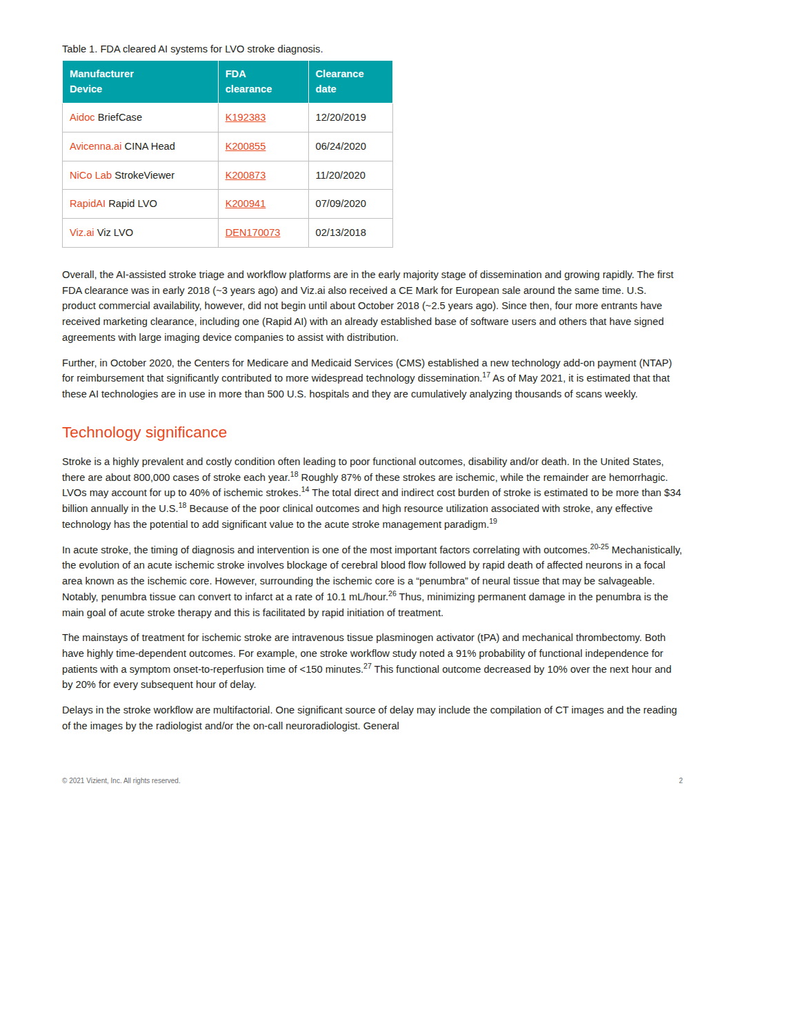Table 1. FDA cleared AI systems for LVO stroke diagnosis.
| Manufacturer Device | FDA clearance | Clearance date |
| --- | --- | --- |
| Aidoc BriefCase | K192383 | 12/20/2019 |
| Avicenna.ai CINA Head | K200855 | 06/24/2020 |
| NiCo Lab StrokeViewer | K200873 | 11/20/2020 |
| RapidAI Rapid LVO | K200941 | 07/09/2020 |
| Viz.ai Viz LVO | DEN170073 | 02/13/2018 |
Overall, the AI-assisted stroke triage and workflow platforms are in the early majority stage of dissemination and growing rapidly. The first FDA clearance was in early 2018 (~3 years ago) and Viz.ai also received a CE Mark for European sale around the same time. U.S. product commercial availability, however, did not begin until about October 2018 (~2.5 years ago). Since then, four more entrants have received marketing clearance, including one (Rapid AI) with an already established base of software users and others that have signed agreements with large imaging device companies to assist with distribution.
Further, in October 2020, the Centers for Medicare and Medicaid Services (CMS) established a new technology add-on payment (NTAP) for reimbursement that significantly contributed to more widespread technology dissemination.17 As of May 2021, it is estimated that that these AI technologies are in use in more than 500 U.S. hospitals and they are cumulatively analyzing thousands of scans weekly.
Technology significance
Stroke is a highly prevalent and costly condition often leading to poor functional outcomes, disability and/or death. In the United States, there are about 800,000 cases of stroke each year.18 Roughly 87% of these strokes are ischemic, while the remainder are hemorrhagic. LVOs may account for up to 40% of ischemic strokes.14 The total direct and indirect cost burden of stroke is estimated to be more than $34 billion annually in the U.S.18 Because of the poor clinical outcomes and high resource utilization associated with stroke, any effective technology has the potential to add significant value to the acute stroke management paradigm.19
In acute stroke, the timing of diagnosis and intervention is one of the most important factors correlating with outcomes.20-25 Mechanistically, the evolution of an acute ischemic stroke involves blockage of cerebral blood flow followed by rapid death of affected neurons in a focal area known as the ischemic core. However, surrounding the ischemic core is a “penumbra” of neural tissue that may be salvageable. Notably, penumbra tissue can convert to infarct at a rate of 10.1 mL/hour.26 Thus, minimizing permanent damage in the penumbra is the main goal of acute stroke therapy and this is facilitated by rapid initiation of treatment.
The mainstays of treatment for ischemic stroke are intravenous tissue plasminogen activator (tPA) and mechanical thrombectomy. Both have highly time-dependent outcomes. For example, one stroke workflow study noted a 91% probability of functional independence for patients with a symptom onset-to-reperfusion time of <150 minutes.27 This functional outcome decreased by 10% over the next hour and by 20% for every subsequent hour of delay.
Delays in the stroke workflow are multifactorial. One significant source of delay may include the compilation of CT images and the reading of the images by the radiologist and/or the on-call neuroradiologist. General
© 2021 Vizient, Inc. All rights reserved. 2